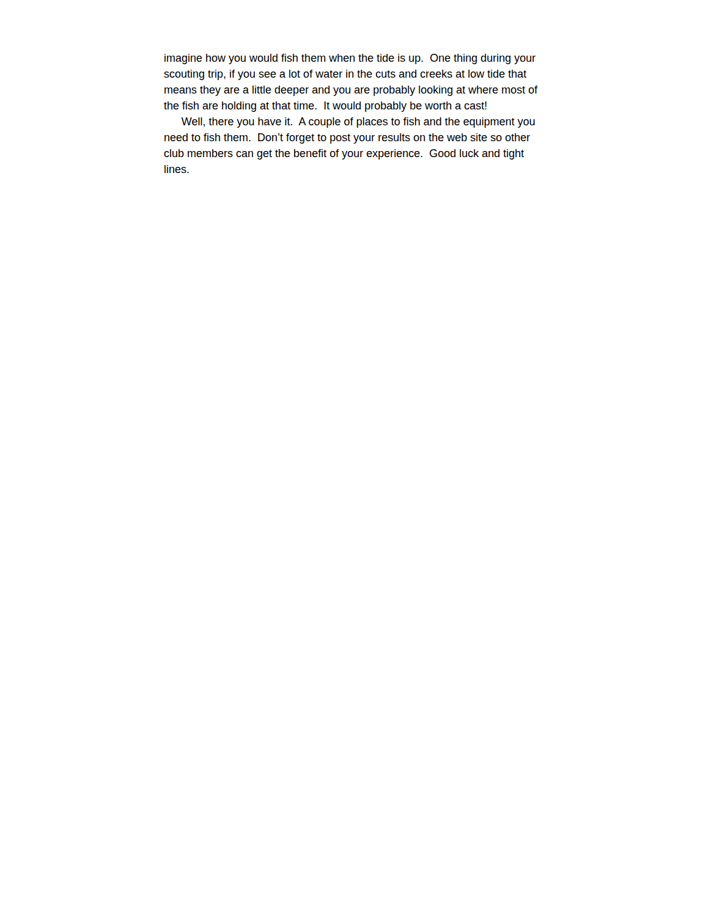imagine how you would fish them when the tide is up. One thing during your scouting trip, if you see a lot of water in the cuts and creeks at low tide that means they are a little deeper and you are probably looking at where most of the fish are holding at that time. It would probably be worth a cast!
Well, there you have it. A couple of places to fish and the equipment you need to fish them. Don’t forget to post your results on the web site so other club members can get the benefit of your experience. Good luck and tight lines.